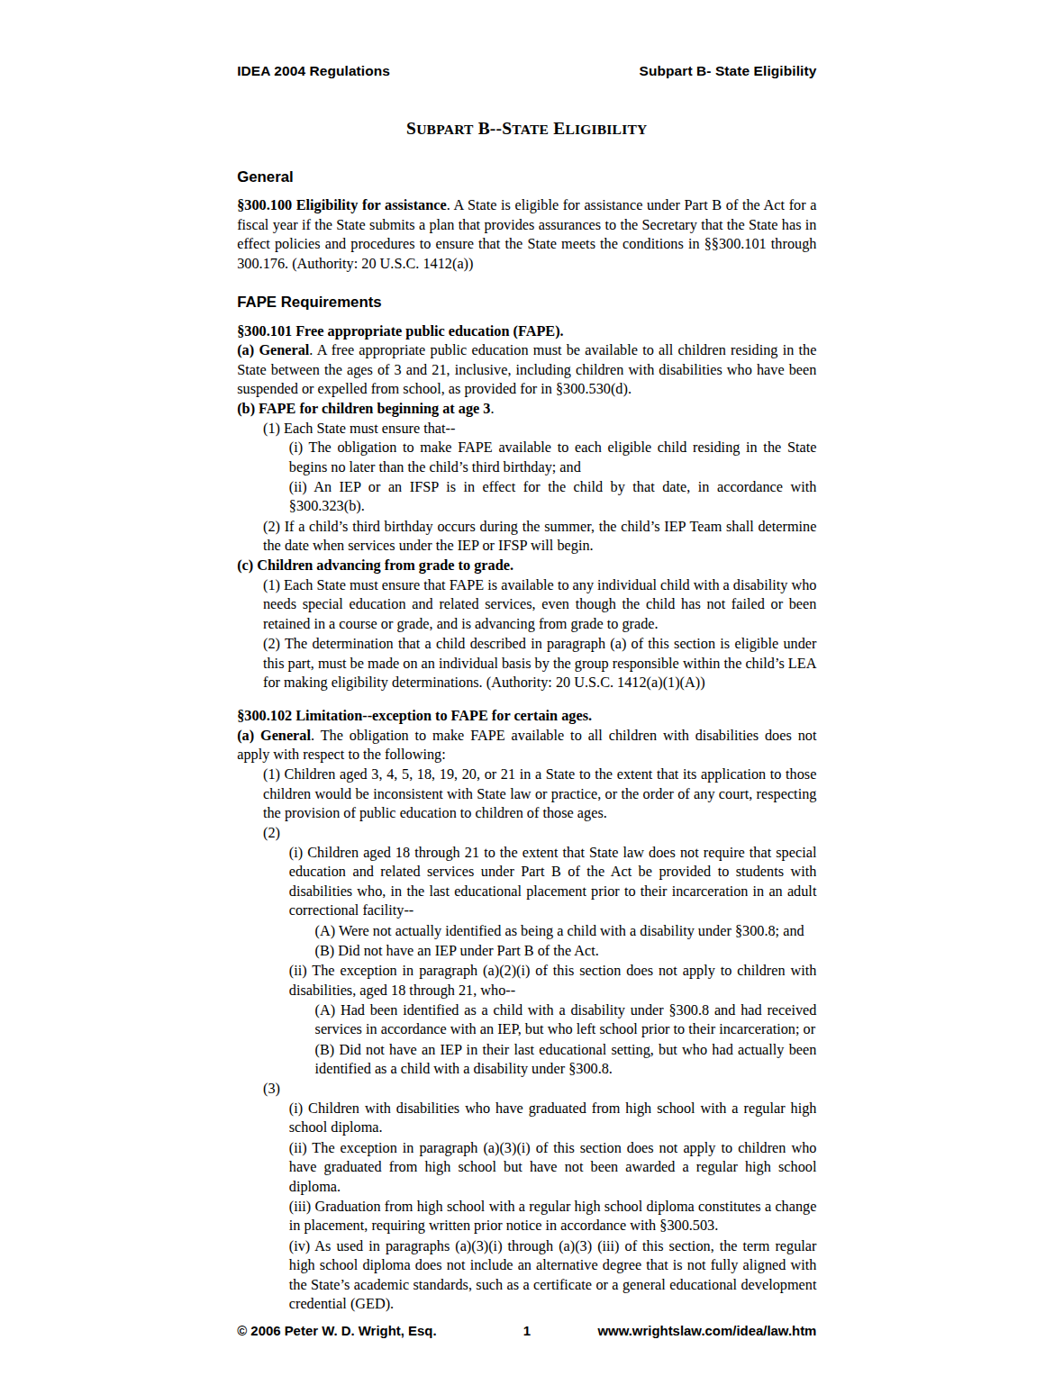IDEA 2004 Regulations Subpart B- State Eligibility
SUBPART B--STATE ELIGIBILITY
General
§300.100 Eligibility for assistance. A State is eligible for assistance under Part B of the Act for a fiscal year if the State submits a plan that provides assurances to the Secretary that the State has in effect policies and procedures to ensure that the State meets the conditions in §§300.101 through 300.176. (Authority: 20 U.S.C. 1412(a))
FAPE Requirements
§300.101 Free appropriate public education (FAPE).
(a) General. A free appropriate public education must be available to all children residing in the State between the ages of 3 and 21, inclusive, including children with disabilities who have been suspended or expelled from school, as provided for in §300.530(d).
(b) FAPE for children beginning at age 3.
(1) Each State must ensure that--
(i) The obligation to make FAPE available to each eligible child residing in the State begins no later than the child’s third birthday; and
(ii) An IEP or an IFSP is in effect for the child by that date, in accordance with §300.323(b).
(2) If a child’s third birthday occurs during the summer, the child’s IEP Team shall determine the date when services under the IEP or IFSP will begin.
(c) Children advancing from grade to grade.
(1) Each State must ensure that FAPE is available to any individual child with a disability who needs special education and related services, even though the child has not failed or been retained in a course or grade, and is advancing from grade to grade.
(2) The determination that a child described in paragraph (a) of this section is eligible under this part, must be made on an individual basis by the group responsible within the child’s LEA for making eligibility determinations. (Authority: 20 U.S.C. 1412(a)(1)(A))
§300.102 Limitation--exception to FAPE for certain ages.
(a) General. The obligation to make FAPE available to all children with disabilities does not apply with respect to the following:
(1) Children aged 3, 4, 5, 18, 19, 20, or 21 in a State to the extent that its application to those children would be inconsistent with State law or practice, or the order of any court, respecting the provision of public education to children of those ages.
(2)
(i) Children aged 18 through 21 to the extent that State law does not require that special education and related services under Part B of the Act be provided to students with disabilities who, in the last educational placement prior to their incarceration in an adult correctional facility--
(A) Were not actually identified as being a child with a disability under §300.8; and
(B) Did not have an IEP under Part B of the Act.
(ii) The exception in paragraph (a)(2)(i) of this section does not apply to children with disabilities, aged 18 through 21, who--
(A) Had been identified as a child with a disability under §300.8 and had received services in accordance with an IEP, but who left school prior to their incarceration; or
(B) Did not have an IEP in their last educational setting, but who had actually been identified as a child with a disability under §300.8.
(3)
(i) Children with disabilities who have graduated from high school with a regular high school diploma.
(ii) The exception in paragraph (a)(3)(i) of this section does not apply to children who have graduated from high school but have not been awarded a regular high school diploma.
(iii) Graduation from high school with a regular high school diploma constitutes a change in placement, requiring written prior notice in accordance with §300.503.
(iv) As used in paragraphs (a)(3)(i) through (a)(3) (iii) of this section, the term regular high school diploma does not include an alternative degree that is not fully aligned with the State’s academic standards, such as a certificate or a general educational development credential (GED).
© 2006 Peter W. D. Wright, Esq. 1 www.wrightslaw.com/idea/law.htm